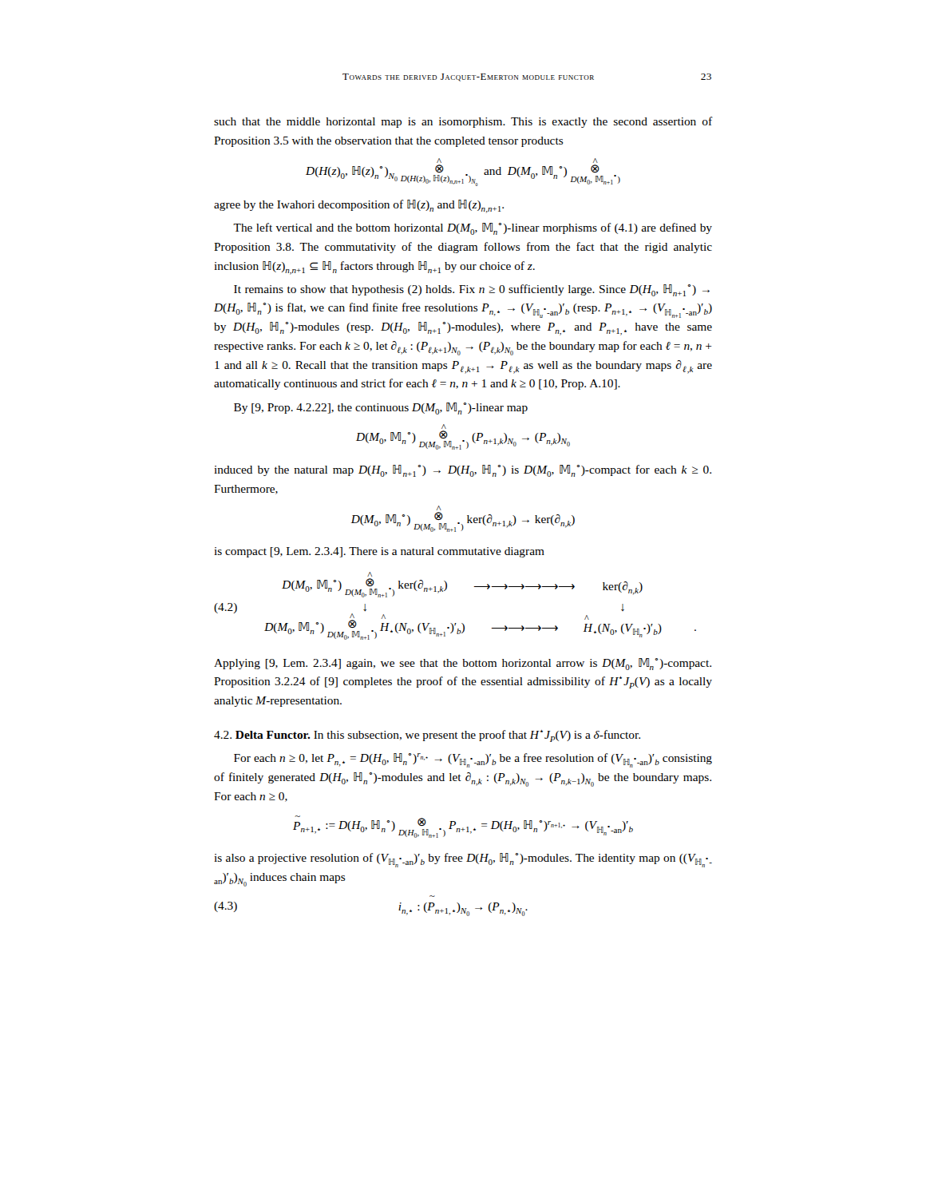Towards the derived Jacquet-Emerton module functor 23
such that the middle horizontal map is an isomorphism. This is exactly the second assertion of Proposition 3.5 with the observation that the completed tensor products
D(H(z)0, ℍ(z)n∘)N0 ^⊗ D(H(z)0, ℍ(z)n,n+1∘)N0 and D(M0, 𝕄n∘) ^⊗ D(M0, 𝕄n+1∘)
agree by the Iwahori decomposition of ℍ(z)n and ℍ(z)n,n+1.
The left vertical and the bottom horizontal D(M0, 𝕄n∘)-linear morphisms of (4.1) are defined by Proposition 3.8. The commutativity of the diagram follows from the fact that the rigid analytic inclusion ℍ(z)n,n+1 ⊆ ℍn factors through ℍn+1 by our choice of z.
It remains to show that hypothesis (2) holds. Fix n ≥ 0 sufficiently large. Since D(H0, ℍn+1∘) → D(H0, ℍn∘) is flat, we can find finite free resolutions Pn,⋆ → (Vℍu∘-an)′b (resp. Pn+1,⋆ → (Vℍn+1∘-an)′b) by D(H0, ℍn∘)-modules (resp. D(H0, ℍn+1∘)-modules), where Pn,⋆ and Pn+1,⋆ have the same respective ranks. For each k ≥ 0, let ∂ℓ,k : (Pℓ,k+1)N0 → (Pℓ,k)N0 be the boundary map for each ℓ = n, n + 1 and all k ≥ 0. Recall that the transition maps Pℓ,k+1 → Pℓ,k as well as the boundary maps ∂ℓ,k are automatically continuous and strict for each ℓ = n, n + 1 and k ≥ 0 [10, Prop. A.10].
By [9, Prop. 4.2.22], the continuous D(M0, 𝕄n∘)-linear map
D(M0, 𝕄n∘) ^⊗ D(M0, 𝕄n+1∘) (Pn+1,k)N0 → (Pn,k)N0
induced by the natural map D(H0, ℍn+1∘) → D(H0, ℍn∘) is D(M0, 𝕄n∘)-compact for each k ≥ 0. Furthermore,
D(M0, 𝕄n∘) ^⊗ D(M0, 𝕄n+1∘) ker(∂n+1,k) → ker(∂n,k)
is compact [9, Lem. 2.3.4]. There is a natural commutative diagram
(4.2)
| D ( M 0 , 𝕄 n ∘ ) ^ ⊗ D ( M 0 , 𝕄 n +1 ∘ ) ker( ∂ n +1, k ) | ⟶⟶⟶⟶⟶⟶ | ker( ∂ n , k ) |
| ↓ | | ↓ |
| D ( M 0 , 𝕄 n ∘ ) ^ ⊗ D ( M 0 , 𝕄 n +1 ∘ ) ^ H ⋆ ( N 0 , ( V ℍ n +1 ∘ )′ b ) | ⟶⟶⟶⟶ | ^ H ⋆ ( N 0 , ( V ℍ n ∘ )′ b ) |
.
Applying [9, Lem. 2.3.4] again, we see that the bottom horizontal arrow is D(M0, 𝕄n∘)-compact. Proposition 3.2.24 of [9] completes the proof of the essential admissibility of H⋆JP(V) as a locally analytic M-representation.
4.2. Delta Functor. In this subsection, we present the proof that H⋆JP(V) is a δ-functor.
For each n ≥ 0, let Pn,⋆ = D(H0, ℍn∘)rn,⋆ → (Vℍn∘-an)′b be a free resolution of (Vℍn∘-an)′b consisting of finitely generated D(H0, ℍn∘)-modules and let ∂n,k : (Pn,k)N0 → (Pn,k−1)N0 be the boundary maps. For each n ≥ 0,
~Pn+1,⋆ := D(H0, ℍn∘) ⊗ D(H0, ℍn+1∘) Pn+1,⋆ = D(H0, ℍn∘)rn+1,⋆ → (Vℍn∘-an)′b
is also a projective resolution of (Vℍn∘-an)′b by free D(H0, ℍn∘)-modules. The identity map on ((Vℍn∘-an)′b)N0 induces chain maps
(4.3) in,⋆ : (~Pn+1,⋆)N0 → (Pn,⋆)N0.